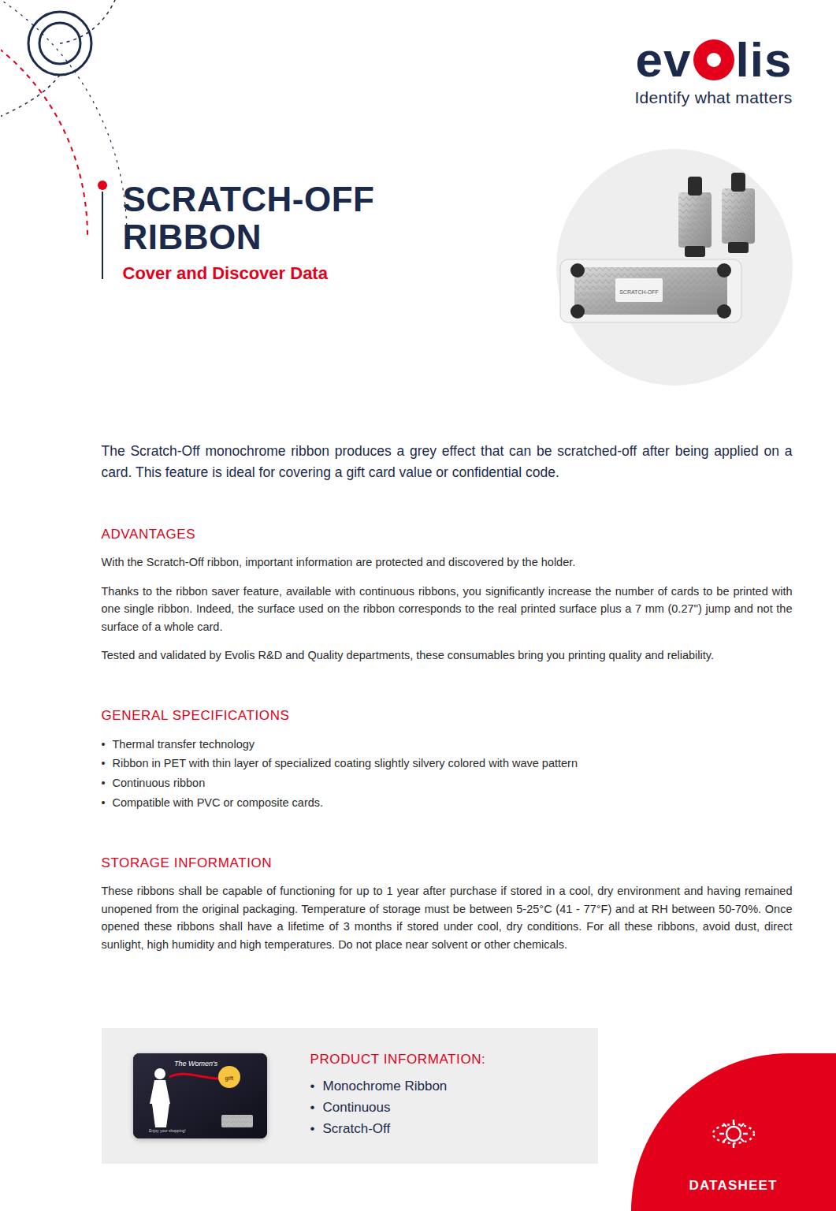ev lis
Identify what matters
Scratch-Off
Ribbon
Cover and Discover Data
SCRATCH-OFF
The Scratch-Off monochrome ribbon produces a grey effect that can be scratched-off after being applied on a card. This feature is ideal for covering a gift card value or confidential code.
Advantages
With the Scratch-Off ribbon, important information are protected and discovered by the holder.
Thanks to the ribbon saver feature, available with continuous ribbons, you significantly increase the number of cards to be printed with one single ribbon. Indeed, the surface used on the ribbon corresponds to the real printed surface plus a 7 mm (0.27'') jump and not the surface of a whole card.
Tested and validated by Evolis R&D and Quality departments, these consumables bring you printing quality and reliability.
General Specifications
Thermal transfer technology
Ribbon in PET with thin layer of specialized coating slightly silvery colored with wave pattern
Continuous ribbon
Compatible with PVC or composite cards.
Storage Information
These ribbons shall be capable of functioning for up to 1 year after purchase if stored in a cool, dry environment and having remained unopened from the original packaging. Temperature of storage must be between 5-25°C (41 - 77°F) and at RH between 50-70%. Once opened these ribbons shall have a lifetime of 3 months if stored under cool, dry conditions. For all these ribbons, avoid dust, direct sunlight, high humidity and high temperatures. Do not place near solvent or other chemicals.
gift The Women's Enjoy your shopping!
Product Information:
Monochrome Ribbon
Continuous
Scratch-Off
DATASHEET